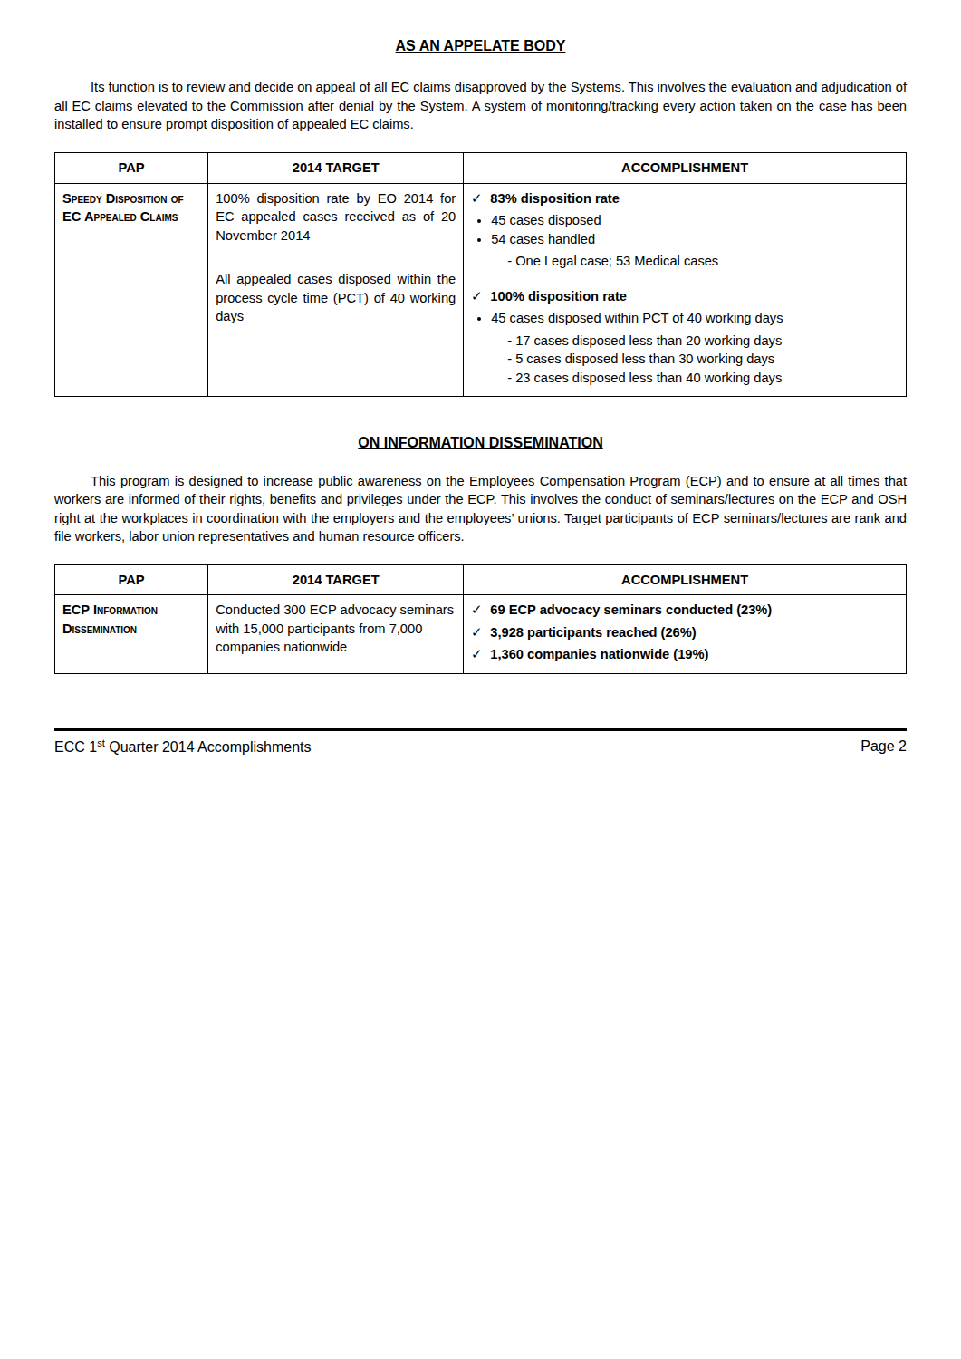AS AN APPELATE BODY
Its function is to review and decide on appeal of all EC claims disapproved by the Systems. This involves the evaluation and adjudication of all EC claims elevated to the Commission after denial by the System. A system of monitoring/tracking every action taken on the case has been installed to ensure prompt disposition of appealed EC claims.
| PAP | 2014 TARGET | ACCOMPLISHMENT |
| --- | --- | --- |
| Speedy Disposition of EC Appealed Claims | 100% disposition rate by EO 2014 for EC appealed cases received as of 20 November 2014 All appealed cases disposed within the process cycle time (PCT) of 40 working days | 83% disposition rate 45 cases disposed 54 cases handled One Legal case; 53 Medical cases 100% disposition rate 45 cases disposed within PCT of 40 working days 17 cases disposed less than 20 working days 5 cases disposed less than 30 working days 23 cases disposed less than 40 working days |
ON INFORMATION DISSEMINATION
This program is designed to increase public awareness on the Employees Compensation Program (ECP) and to ensure at all times that workers are informed of their rights, benefits and privileges under the ECP. This involves the conduct of seminars/lectures on the ECP and OSH right at the workplaces in coordination with the employers and the employees’ unions. Target participants of ECP seminars/lectures are rank and file workers, labor union representatives and human resource officers.
| PAP | 2014 TARGET | ACCOMPLISHMENT |
| --- | --- | --- |
| ECP Information Dissemination | Conducted 300 ECP advocacy seminars with 15,000 participants from 7,000 companies nationwide | 69 ECP advocacy seminars conducted (23%) 3,928 participants reached (26%) 1,360 companies nationwide (19%) |
ECC 1st Quarter 2014 Accomplishments
Page 2